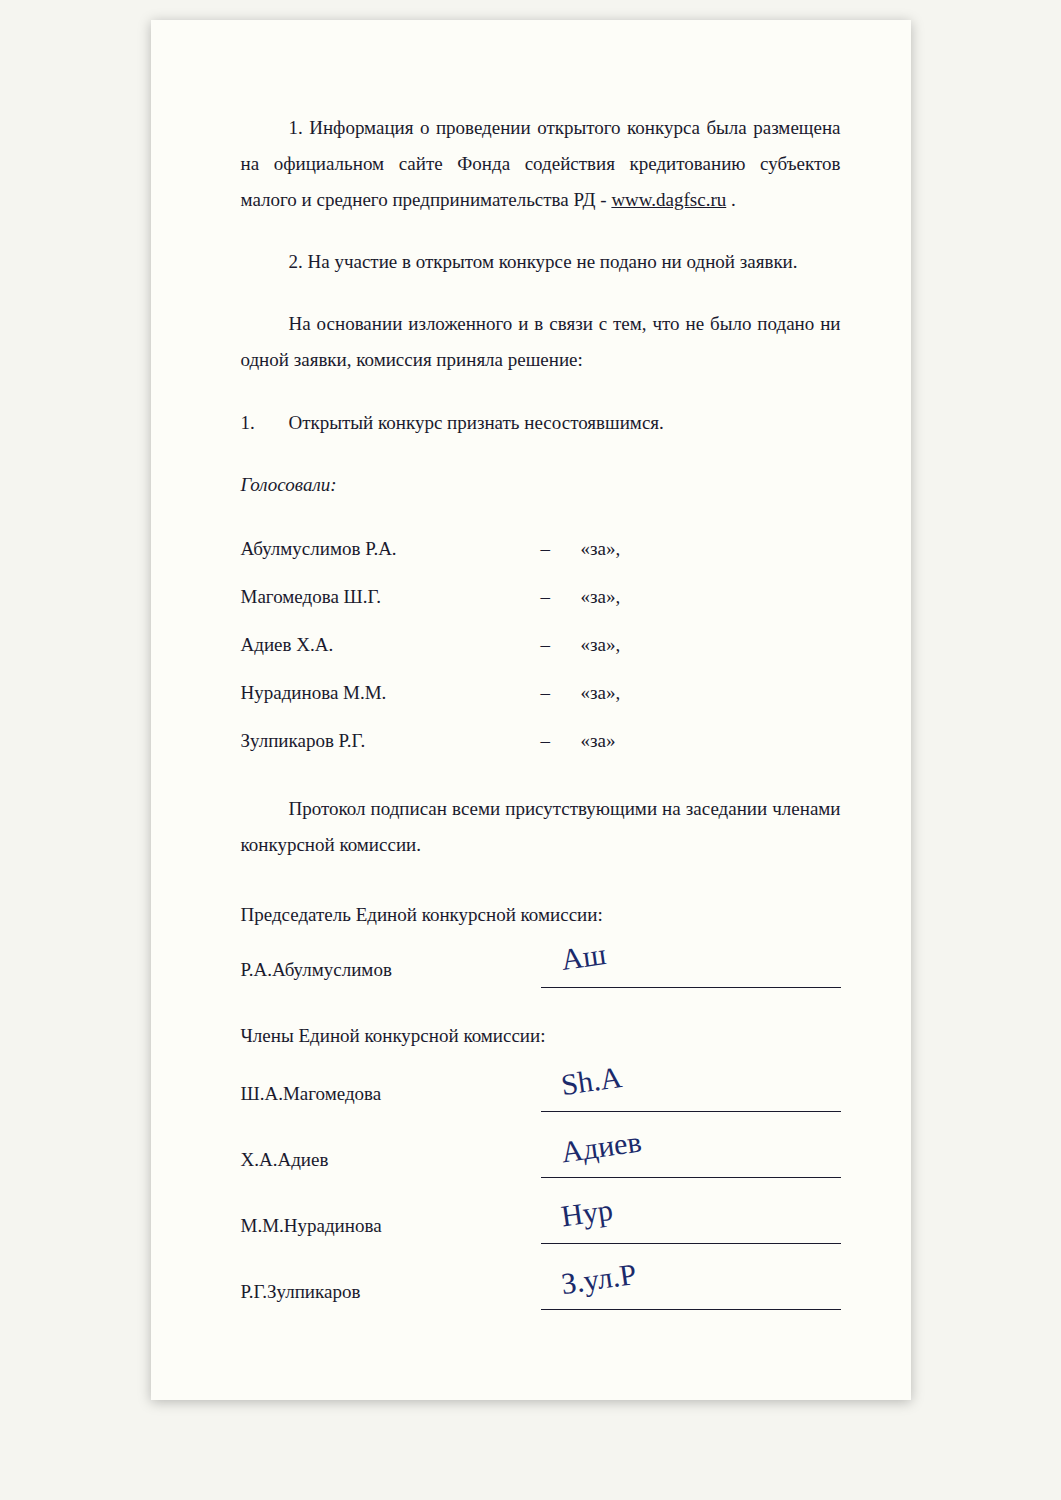1. Информация о проведении открытого конкурса была размещена на официальном сайте Фонда содействия кредитованию субъектов малого и среднего предпринимательства РД - www.dagfsc.ru .
2. На участие в открытом конкурсе не подано ни одной заявки.
На основании изложенного и в связи с тем, что не было подано ни одной заявки, комиссия приняла решение:
1. Открытый конкурс признать несостоявшимся.
Голосовали:
| Абулмуслимов Р.А. | – | «за», |
| Магомедова Ш.Г. | – | «за», |
| Адиев Х.А. | – | «за», |
| Нурадинова М.М. | – | «за», |
| Зулпикаров Р.Г. | – | «за» |
Протокол подписан всеми присутствующими на заседании членами конкурсной комиссии.
Председатель Единой конкурсной комиссии:
Р.А.Абулмуслимов
Аш
Члены Единой конкурсной комиссии:
Ш.А.Магомедова
Sh.A
Х.А.Адиев
Адиев
М.М.Нурадинова
Нур
Р.Г.Зулпикаров
З.ул.Р